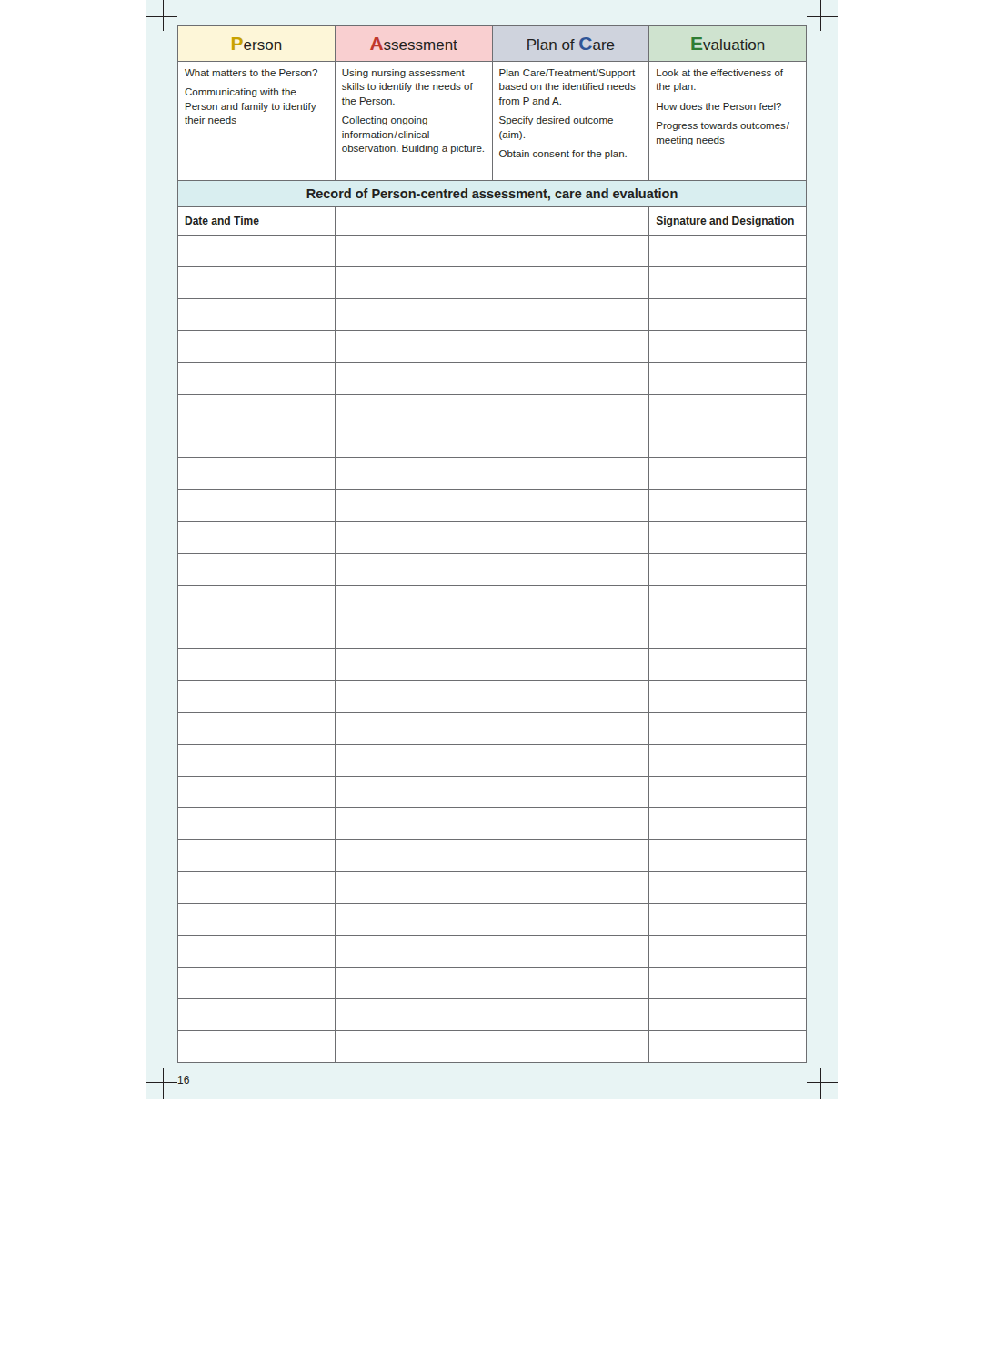| P erson | A ssessment | Plan of C are | E valuation |
| --- | --- | --- | --- |
| What matters to the Person? Communicating with the Person and family to identify their needs | Using nursing assessment skills to identify the needs of the Person. Collecting ongoing information / clinical observation. Building a picture. | Plan Care/Treatment/Support based on the identified needs from P and A. Specify desired outcome (aim). Obtain consent for the plan. | Look at the effectiveness of the plan. How does the Person feel? Progress towards outcomes / meeting needs |
| Record of Person-centred assessment, care and evaluation |
| Date and Time | | Signature and Designation |
16